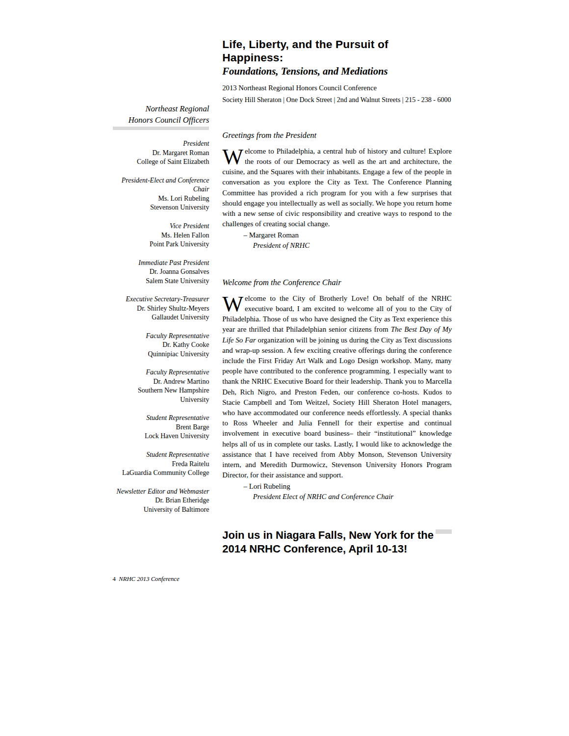Northeast Regional
Honors Council Officers
President Dr. Margaret Roman College of Saint Elizabeth
President-Elect and Conference Chair Ms. Lori Rubeling Stevenson University
Vice President Ms. Helen Fallon Point Park University
Immediate Past President Dr. Joanna Gonsalves Salem State University
Executive Secretary-Treasurer Dr. Shirley Shultz-Meyers Gallaudet University
Faculty Representative Dr. Kathy Cooke Quinnipiac University
Faculty Representative Dr. Andrew Martino Southern New Hampshire University
Student Representative Brent Barge Lock Haven University
Student Representative Freda Raitelu LaGuardia Community College
Newsletter Editor and Webmaster Dr. Brian Etheridge University of Baltimore
Life, Liberty, and the Pursuit of Happiness:
Foundations, Tensions, and Mediations
2013 Northeast Regional Honors Council Conference
Society Hill Sheraton | One Dock Street | 2nd and Walnut Streets | 215 - 238 - 6000
Greetings from the President
Welcome to Philadelphia, a central hub of history and culture! Explore the roots of our Democracy as well as the art and architecture, the cuisine, and the Squares with their inhabitants. Engage a few of the people in conversation as you explore the City as Text. The Conference Planning Committee has provided a rich program for you with a few surprises that should engage you intellectually as well as socially. We hope you return home with a new sense of civic responsibility and creative ways to respond to the challenges of creating social change.
– Margaret Roman
President of NRHC
Welcome from the Conference Chair
Welcome to the City of Brotherly Love! On behalf of the NRHC executive board, I am excited to welcome all of you to the City of Philadelphia. Those of us who have designed the City as Text experience this year are thrilled that Philadelphian senior citizens from The Best Day of My Life So Far organization will be joining us during the City as Text discussions and wrap-up session. A few exciting creative offerings during the conference include the First Friday Art Walk and Logo Design workshop. Many, many people have contributed to the conference programming. I especially want to thank the NRHC Executive Board for their leadership. Thank you to Marcella Deh, Rich Nigro, and Preston Feden, our conference co-hosts. Kudos to Stacie Campbell and Tom Weitzel, Society Hill Sheraton Hotel managers, who have accommodated our conference needs effortlessly. A special thanks to Ross Wheeler and Julia Fennell for their expertise and continual involvement in executive board business– their “institutional” knowledge helps all of us in complete our tasks. Lastly, I would like to acknowledge the assistance that I have received from Abby Monson, Stevenson University intern, and Meredith Durmowicz, Stevenson University Honors Program Director, for their assistance and support.
– Lori Rubeling
President Elect of NRHC and Conference Chair
Join us in Niagara Falls, New York for the
2014 NRHC Conference, April 10-13!
4 NRHC 2013 Conference